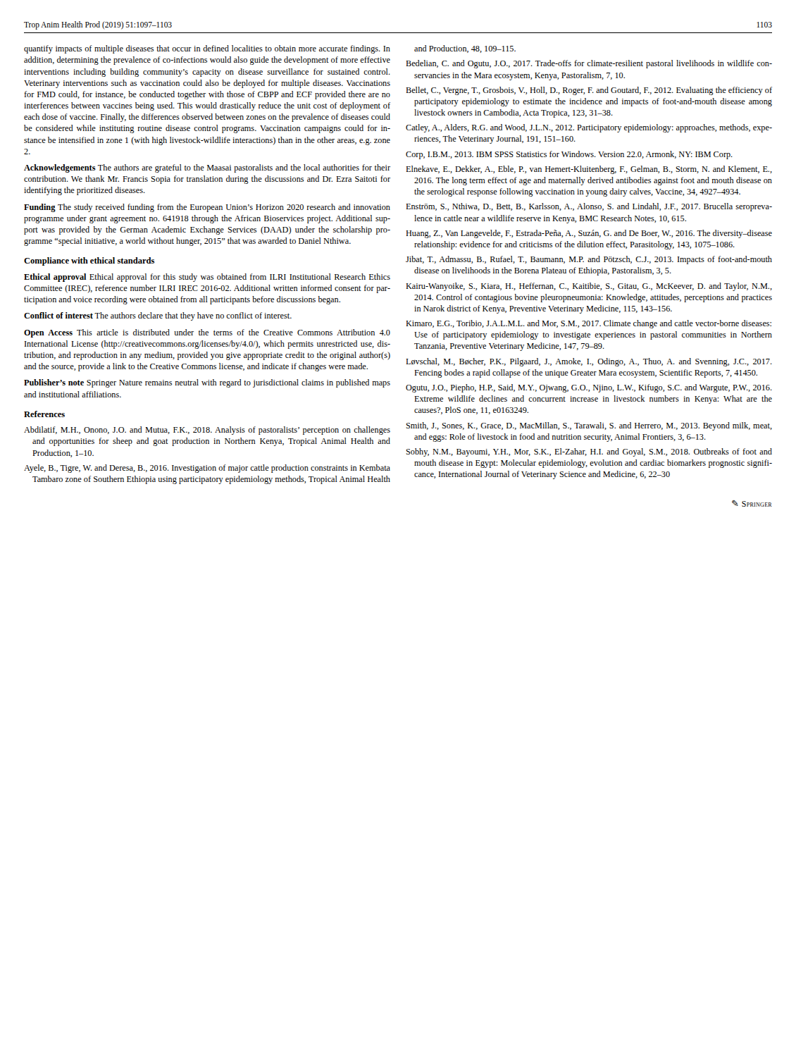Trop Anim Health Prod (2019) 51:1097–1103 1103
quantify impacts of multiple diseases that occur in defined localities to obtain more accurate findings. In addition, determining the prevalence of co-infections would also guide the development of more effective interventions including building community’s capacity on disease surveillance for sustained control. Veterinary interventions such as vaccination could also be deployed for multiple diseases. Vaccinations for FMD could, for instance, be conducted together with those of CBPP and ECF provided there are no interferences between vaccines being used. This would drastically reduce the unit cost of deployment of each dose of vaccine. Finally, the differences observed between zones on the prevalence of diseases could be considered while instituting routine disease control programs. Vaccination campaigns could for instance be intensified in zone 1 (with high livestock-wildlife interactions) than in the other areas, e.g. zone 2.
Acknowledgements The authors are grateful to the Maasai pastoralists and the local authorities for their contribution. We thank Mr. Francis Sopia for translation during the discussions and Dr. Ezra Saitoti for identifying the prioritized diseases.
Funding The study received funding from the European Union’s Horizon 2020 research and innovation programme under grant agreement no. 641918 through the African Bioservices project. Additional support was provided by the German Academic Exchange Services (DAAD) under the scholarship programme “special initiative, a world without hunger, 2015” that was awarded to Daniel Nthiwa.
Compliance with ethical standards
Ethical approval Ethical approval for this study was obtained from ILRI Institutional Research Ethics Committee (IREC), reference number ILRI IREC 2016-02. Additional written informed consent for participation and voice recording were obtained from all participants before discussions began.
Conflict of interest The authors declare that they have no conflict of interest.
Open Access This article is distributed under the terms of the Creative Commons Attribution 4.0 International License (http://creativecommons.org/licenses/by/4.0/), which permits unrestricted use, distribution, and reproduction in any medium, provided you give appropriate credit to the original author(s) and the source, provide a link to the Creative Commons license, and indicate if changes were made.
Publisher’s note Springer Nature remains neutral with regard to jurisdictional claims in published maps and institutional affiliations.
References
Abdilatif, M.H., Onono, J.O. and Mutua, F.K., 2018. Analysis of pastoralists’ perception on challenges and opportunities for sheep and goat production in Northern Kenya, Tropical Animal Health and Production, 1–10.
Ayele, B., Tigre, W. and Deresa, B., 2016. Investigation of major cattle production constraints in Kembata Tambaro zone of Southern Ethiopia using participatory epidemiology methods, Tropical Animal Health and Production, 48, 109–115.
Bedelian, C. and Ogutu, J.O., 2017. Trade-offs for climate-resilient pastoral livelihoods in wildlife conservancies in the Mara ecosystem, Kenya, Pastoralism, 7, 10.
Bellet, C., Vergne, T., Grosbois, V., Holl, D., Roger, F. and Goutard, F., 2012. Evaluating the efficiency of participatory epidemiology to estimate the incidence and impacts of foot-and-mouth disease among livestock owners in Cambodia, Acta Tropica, 123, 31–38.
Catley, A., Alders, R.G. and Wood, J.L.N., 2012. Participatory epidemiology: approaches, methods, experiences, The Veterinary Journal, 191, 151–160.
Corp, I.B.M., 2013. IBM SPSS Statistics for Windows. Version 22.0, Armonk, NY: IBM Corp.
Elnekave, E., Dekker, A., Eble, P., van Hemert-Kluitenberg, F., Gelman, B., Storm, N. and Klement, E., 2016. The long term effect of age and maternally derived antibodies against foot and mouth disease on the serological response following vaccination in young dairy calves, Vaccine, 34, 4927–4934.
Enström, S., Nthiwa, D., Bett, B., Karlsson, A., Alonso, S. and Lindahl, J.F., 2017. Brucella seroprevalence in cattle near a wildlife reserve in Kenya, BMC Research Notes, 10, 615.
Huang, Z., Van Langevelde, F., Estrada-Peña, A., Suzán, G. and De Boer, W., 2016. The diversity–disease relationship: evidence for and criticisms of the dilution effect, Parasitology, 143, 1075–1086.
Jibat, T., Admassu, B., Rufael, T., Baumann, M.P. and Pötzsch, C.J., 2013. Impacts of foot-and-mouth disease on livelihoods in the Borena Plateau of Ethiopia, Pastoralism, 3, 5.
Kairu-Wanyoike, S., Kiara, H., Heffernan, C., Kaitibie, S., Gitau, G., McKeever, D. and Taylor, N.M., 2014. Control of contagious bovine pleuropneumonia: Knowledge, attitudes, perceptions and practices in Narok district of Kenya, Preventive Veterinary Medicine, 115, 143–156.
Kimaro, E.G., Toribio, J.A.L.M.L. and Mor, S.M., 2017. Climate change and cattle vector-borne diseases: Use of participatory epidemiology to investigate experiences in pastoral communities in Northern Tanzania, Preventive Veterinary Medicine, 147, 79–89.
Løvschal, M., Bøcher, P.K., Pilgaard, J., Amoke, I., Odingo, A., Thuo, A. and Svenning, J.C., 2017. Fencing bodes a rapid collapse of the unique Greater Mara ecosystem, Scientific Reports, 7, 41450.
Ogutu, J.O., Piepho, H.P., Said, M.Y., Ojwang, G.O., Njino, L.W., Kifugo, S.C. and Wargute, P.W., 2016. Extreme wildlife declines and concurrent increase in livestock numbers in Kenya: What are the causes?, PloS one, 11, e0163249.
Smith, J., Sones, K., Grace, D., MacMillan, S., Tarawali, S. and Herrero, M., 2013. Beyond milk, meat, and eggs: Role of livestock in food and nutrition security, Animal Frontiers, 3, 6–13.
Sobhy, N.M., Bayoumi, Y.H., Mor, S.K., El-Zahar, H.I. and Goyal, S.M., 2018. Outbreaks of foot and mouth disease in Egypt: Molecular epidemiology, evolution and cardiac biomarkers prognostic significance, International Journal of Veterinary Science and Medicine, 6, 22–30
✎Springer